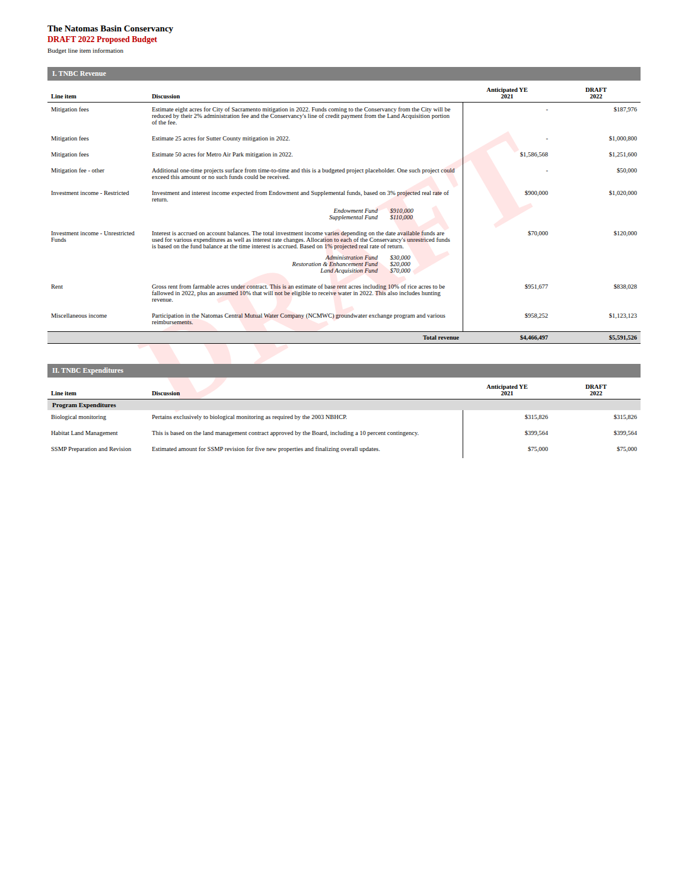DRAFT
The Natomas Basin Conservancy
DRAFT 2022 Proposed Budget
Budget line item information
I. TNBC Revenue
| Line item | Discussion | Anticipated YE 2021 | DRAFT 2022 |
| --- | --- | --- | --- |
| Mitigation fees | Estimate eight acres for City of Sacramento mitigation in 2022. Funds coming to the Conservancy from the City will be reduced by their 2% administration fee and the Conservancy's line of credit payment from the Land Acquisition portion of the fee. | - | $187,976 |
| Mitigation fees | Estimate 25 acres for Sutter County mitigation in 2022. | - | $1,000,800 |
| Mitigation fees | Estimate 50 acres for Metro Air Park mitigation in 2022. | $1,586,568 | $1,251,600 |
| Mitigation fee - other | Additional one-time projects surface from time-to-time and this is a budgeted project placeholder. One such project could exceed this amount or no such funds could be received. | - | $50,000 |
| Investment income - Restricted | Investment and interest income expected from Endowment and Supplemental funds, based on 3% projected real rate of return. Endowment Fund $910,000 Supplemental Fund $110,000 | $900,000 | $1,020,000 |
| Investment income - Unrestricted Funds | Interest is accrued on account balances. The total investment income varies depending on the date available funds are used for various expenditures as well as interest rate changes. Allocation to each of the Conservancy's unrestriced funds is based on the fund balance at the time interest is accrued. Based on 1% projected real rate of return. Administration Fund $30,000 Restoration & Enhancement Fund $20,000 Land Acquisition Fund $70,000 | $70,000 | $120,000 |
| Rent | Gross rent from farmable acres under contract. This is an estimate of base rent acres including 10% of rice acres to be fallowed in 2022, plus an assumed 10% that will not be eligible to receive water in 2022. This also includes hunting revenue. | $951,677 | $838,028 |
| Miscellaneous income | Participation in the Natomas Central Mutual Water Company (NCMWC) groundwater exchange program and various reimbursements. | $958,252 | $1,123,123 |
| Total revenue | $4,466,497 | $5,591,526 |
II. TNBC Expenditures
| Line item | Discussion | Anticipated YE 2021 | DRAFT 2022 |
| --- | --- | --- | --- |
| Program Expenditures |
| Biological monitoring | Pertains exclusively to biological monitoring as required by the 2003 NBHCP. | $315,826 | $315,826 |
| Habitat Land Management | This is based on the land management contract approved by the Board, including a 10 percent contingency. | $399,564 | $399,564 |
| SSMP Preparation and Revision | Estimated amount for SSMP revision for five new properties and finalizing overall updates. | $75,000 | $75,000 |